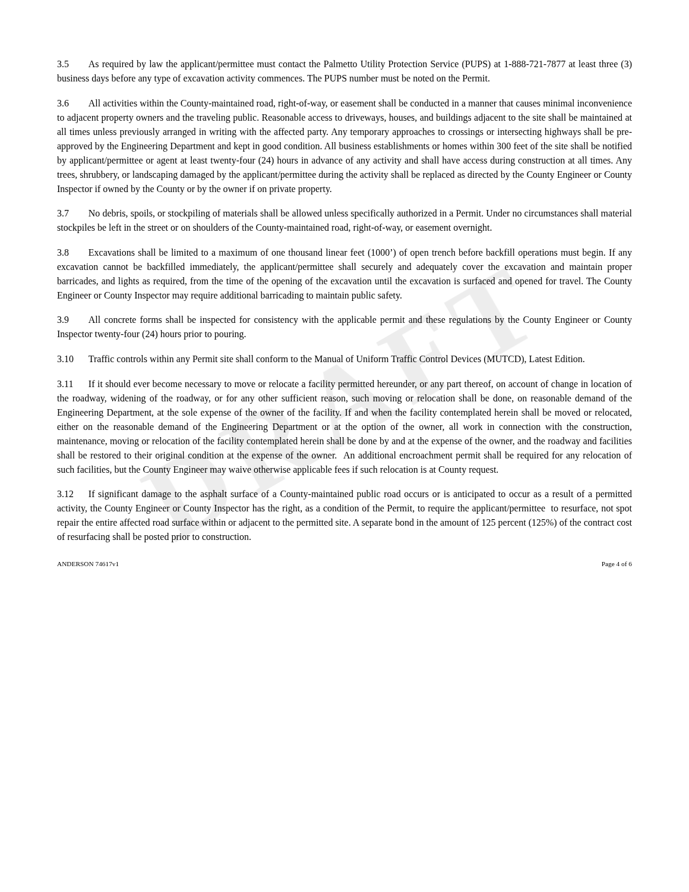DRAFT
3.5 As required by law the applicant/permittee must contact the Palmetto Utility Protection Service (PUPS) at 1-888-721-7877 at least three (3) business days before any type of excavation activity commences. The PUPS number must be noted on the Permit.
3.6 All activities within the County-maintained road, right-of-way, or easement shall be conducted in a manner that causes minimal inconvenience to adjacent property owners and the traveling public. Reasonable access to driveways, houses, and buildings adjacent to the site shall be maintained at all times unless previously arranged in writing with the affected party. Any temporary approaches to crossings or intersecting highways shall be pre-approved by the Engineering Department and kept in good condition. All business establishments or homes within 300 feet of the site shall be notified by applicant/permittee or agent at least twenty-four (24) hours in advance of any activity and shall have access during construction at all times. Any trees, shrubbery, or landscaping damaged by the applicant/permittee during the activity shall be replaced as directed by the County Engineer or County Inspector if owned by the County or by the owner if on private property.
3.7 No debris, spoils, or stockpiling of materials shall be allowed unless specifically authorized in a Permit. Under no circumstances shall material stockpiles be left in the street or on shoulders of the County-maintained road, right-of-way, or easement overnight.
3.8 Excavations shall be limited to a maximum of one thousand linear feet (1000’) of open trench before backfill operations must begin. If any excavation cannot be backfilled immediately, the applicant/permittee shall securely and adequately cover the excavation and maintain proper barricades, and lights as required, from the time of the opening of the excavation until the excavation is surfaced and opened for travel. The County Engineer or County Inspector may require additional barricading to maintain public safety.
3.9 All concrete forms shall be inspected for consistency with the applicable permit and these regulations by the County Engineer or County Inspector twenty-four (24) hours prior to pouring.
3.10 Traffic controls within any Permit site shall conform to the Manual of Uniform Traffic Control Devices (MUTCD), Latest Edition.
3.11 If it should ever become necessary to move or relocate a facility permitted hereunder, or any part thereof, on account of change in location of the roadway, widening of the roadway, or for any other sufficient reason, such moving or relocation shall be done, on reasonable demand of the Engineering Department, at the sole expense of the owner of the facility. If and when the facility contemplated herein shall be moved or relocated, either on the reasonable demand of the Engineering Department or at the option of the owner, all work in connection with the construction, maintenance, moving or relocation of the facility contemplated herein shall be done by and at the expense of the owner, and the roadway and facilities shall be restored to their original condition at the expense of the owner. An additional encroachment permit shall be required for any relocation of such facilities, but the County Engineer may waive otherwise applicable fees if such relocation is at County request.
3.12 If significant damage to the asphalt surface of a County-maintained public road occurs or is anticipated to occur as a result of a permitted activity, the County Engineer or County Inspector has the right, as a condition of the Permit, to require the applicant/permittee to resurface, not spot repair the entire affected road surface within or adjacent to the permitted site. A separate bond in the amount of 125 percent (125%) of the contract cost of resurfacing shall be posted prior to construction.
ANDERSON 74617v1
Page 4 of 6